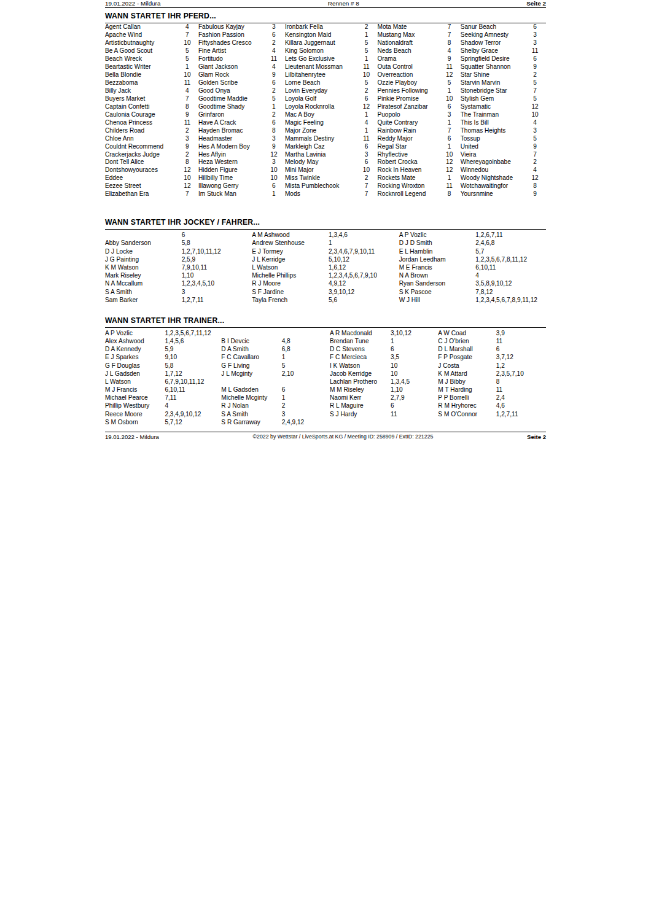19.01.2022 - Mildura
Rennen # 8
Seite 2
WANN STARTET IHR PFERD...
| Agent Callan | 4 | Fabulous Kayjay | 3 | Ironbark Fella | 2 | Mota Mate | 7 | Sanur Beach | 6 |
| Apache Wind | 7 | Fashion Passion | 6 | Kensington Maid | 1 | Mustang Max | 7 | Seeking Amnesty | 3 |
| Artisticbutnaughty | 10 | Fiftyshades Cresco | 2 | Killara Juggernaut | 5 | Nationaldraft | 8 | Shadow Terror | 3 |
| Be A Good Scout | 5 | Fine Artist | 4 | King Solomon | 5 | Neds Beach | 4 | Shelby Grace | 11 |
| Beach Wreck | 5 | Fortitudo | 11 | Lets Go Exclusive | 1 | Orama | 9 | Springfield Desire | 6 |
| Beartastic Writer | 1 | Giant Jackson | 4 | Lieutenant Mossman | 11 | Outa Control | 11 | Squatter Shannon | 9 |
| Bella Blondie | 10 | Glam Rock | 9 | Lilbitahenrytee | 10 | Overreaction | 12 | Star Shine | 2 |
| Bezzaboma | 11 | Golden Scribe | 6 | Lorne Beach | 5 | Ozzie Playboy | 5 | Starvin Marvin | 5 |
| Billy Jack | 4 | Good Onya | 2 | Lovin Everyday | 2 | Pennies Following | 1 | Stonebridge Star | 7 |
| Buyers Market | 7 | Goodtime Maddie | 5 | Loyola Golf | 6 | Pinkie Promise | 10 | Stylish Gem | 5 |
| Captain Confetti | 8 | Goodtime Shady | 1 | Loyola Rocknrolla | 12 | Piratesof Zanzibar | 6 | Systamatic | 12 |
| Caulonia Courage | 9 | Grinfaron | 2 | Mac A Boy | 1 | Puopolo | 3 | The Trainman | 10 |
| Chenoa Princess | 11 | Have A Crack | 6 | Magic Feeling | 4 | Quite Contrary | 1 | This Is Bill | 4 |
| Childers Road | 2 | Hayden Bromac | 8 | Major Zone | 1 | Rainbow Rain | 7 | Thomas Heights | 3 |
| Chloe Ann | 3 | Headmaster | 3 | Mammals Destiny | 11 | Reddy Major | 6 | Tossup | 5 |
| Couldnt Recommend | 9 | Hes A Modern Boy | 9 | Markleigh Caz | 6 | Regal Star | 1 | United | 9 |
| Crackerjacks Judge | 2 | Hes Aflyin | 12 | Martha Lavinia | 3 | Rhyflective | 10 | Vieira | 7 |
| Dont Tell Alice | 8 | Heza Western | 3 | Melody May | 6 | Robert Crocka | 12 | Whereyagoinbabe | 2 |
| Dontshowyouraces | 12 | Hidden Figure | 10 | Mini Major | 10 | Rock In Heaven | 12 | Winnedou | 4 |
| Eddee | 10 | Hillbilly Time | 10 | Miss Twinkle | 2 | Rockets Mate | 1 | Woody Nightshade | 12 |
| Eezee Street | 12 | Illawong Gerry | 6 | Mista Pumblechook | 7 | Rocking Wroxton | 11 | Wotchawaitingfor | 8 |
| Elizabethan Era | 7 | Im Stuck Man | 1 | Mods | 7 | Rocknroll Legend | 8 | Yoursnmine | 9 |
WANN STARTET IHR JOCKEY / FAHRER...
| | 6 | A M Ashwood | 1,3,4,6 | A P Vozlic | 1,2,6,7,11 |
| Abby Sanderson | 5,8 | Andrew Stenhouse | 1 | D J D Smith | 2,4,6,8 |
| D J Locke | 1,2,7,10,11,12 | E J Tormey | 2,3,4,6,7,9,10,11 | E L Hamblin | 5,7 |
| J G Painting | 2,5,9 | J L Kerridge | 5,10,12 | Jordan Leedham | 1,2,3,5,6,7,8,11,12 |
| K M Watson | 7,9,10,11 | L Watson | 1,6,12 | M E Francis | 6,10,11 |
| Mark Riseley | 1,10 | Michelle Phillips | 1,2,3,4,5,6,7,9,10 | N A Brown | 4 |
| N A Mccallum | 1,2,3,4,5,10 | R J Moore | 4,9,12 | Ryan Sanderson | 3,5,8,9,10,12 |
| S A Smith | 3 | S F Jardine | 3,9,10,12 | S K Pascoe | 7,8,12 |
| Sam Barker | 1,2,7,11 | Tayla French | 5,6 | W J Hill | 1,2,3,4,5,6,7,8,9,11,12 |
WANN STARTET IHR TRAINER...
| A P Vozlic | 1,2,3,5,6,7,11,12 | | | A R Macdonald | 3,10,12 | A W Coad | 3,9 |
| Alex Ashwood | 1,4,5,6 | B I Devcic | 4,8 | Brendan Tune | 1 | C J O'brien | 11 |
| D A Kennedy | 5,9 | D A Smith | 6,8 | D C Stevens | 6 | D L Marshall | 6 |
| E J Sparkes | 9,10 | F C Cavallaro | 1 | F C Mercieca | 3,5 | F P Posgate | 3,7,12 |
| G F Douglas | 5,8 | G F Living | 5 | I K Watson | 10 | J Costa | 1,2 |
| J L Gadsden | 1,7,12 | J L Mcginty | 2,10 | Jacob Kerridge | 10 | K M Attard | 2,3,5,7,10 |
| L Watson | 6,7,9,10,11,12 | | | Lachlan Prothero | 1,3,4,5 | M J Bibby | 8 |
| M J Francis | 6,10,11 | M L Gadsden | 6 | M M Riseley | 1,10 | M T Harding | 11 |
| Michael Pearce | 7,11 | Michelle Mcginty | 1 | Naomi Kerr | 2,7,9 | P P Borrelli | 2,4 |
| Phillip Westbury | 4 | R J Nolan | 2 | R L Maguire | 6 | R M Hryhorec | 4,6 |
| Reece Moore | 2,3,4,9,10,12 | S A Smith | 3 | S J Hardy | 11 | S M O'Connor | 1,2,7,11 |
| S M Osborn | 5,7,12 | S R Garraway | 2,4,9,12 | | | | |
19.01.2022 - Mildura
©2022 by Wettstar / LiveSports.at KG / Meeting ID: 258909 / ExtID: 221225
Seite 2